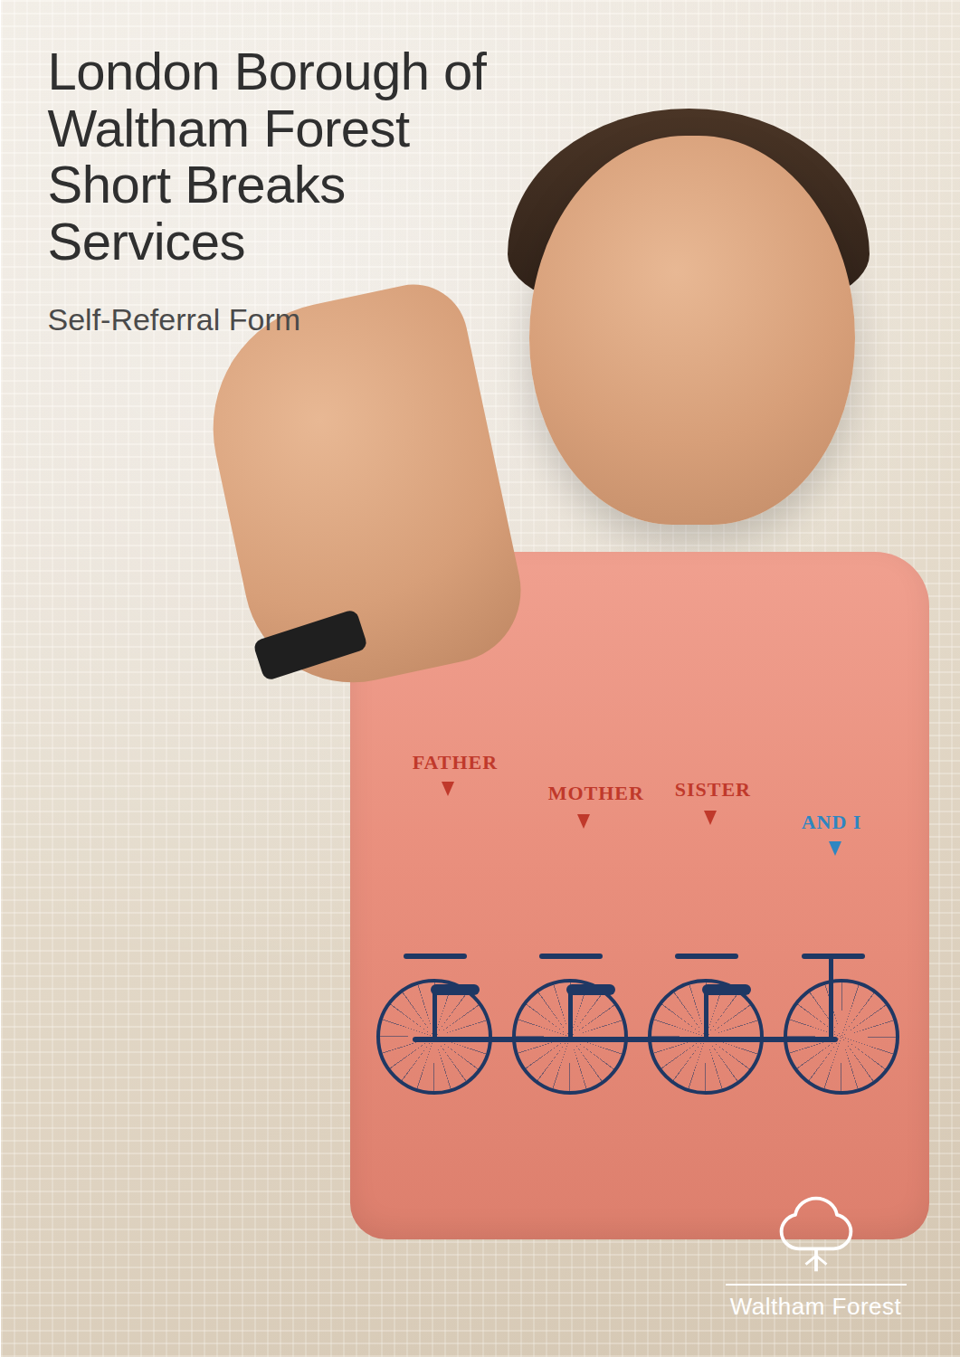London Borough of
Waltham Forest
Short Breaks
Services
Self-Referral Form
FATHER MOTHER SISTER AND I
Waltham Forest